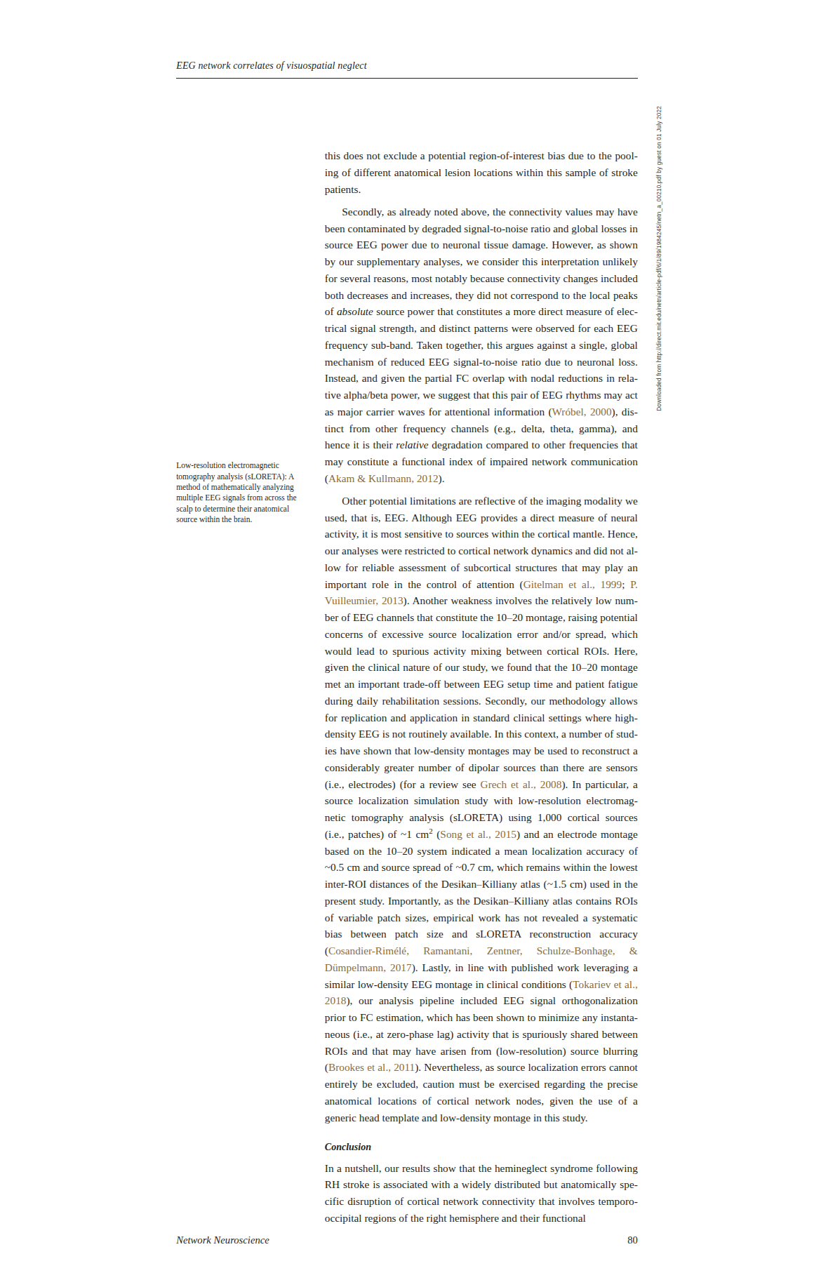EEG network correlates of visuospatial neglect
Downloaded from http://direct.mit.edu/netn/article-pdf/6/1/89/1984245/netn_a_00210.pdf by guest on 01 July 2022
Low-resolution electromagnetic tomography analysis (sLORETA): A method of mathematically analyzing multiple EEG signals from across the scalp to determine their anatomical source within the brain.
this does not exclude a potential region-of-interest bias due to the pooling of different anatomical lesion locations within this sample of stroke patients.
Secondly, as already noted above, the connectivity values may have been contaminated by degraded signal-to-noise ratio and global losses in source EEG power due to neuronal tissue damage. However, as shown by our supplementary analyses, we consider this interpretation unlikely for several reasons, most notably because connectivity changes included both decreases and increases, they did not correspond to the local peaks of absolute source power that constitutes a more direct measure of electrical signal strength, and distinct patterns were observed for each EEG frequency sub-band. Taken together, this argues against a single, global mechanism of reduced EEG signal-to-noise ratio due to neuronal loss. Instead, and given the partial FC overlap with nodal reductions in relative alpha/beta power, we suggest that this pair of EEG rhythms may act as major carrier waves for attentional information (Wróbel, 2000), distinct from other frequency channels (e.g., delta, theta, gamma), and hence it is their relative degradation compared to other frequencies that may constitute a functional index of impaired network communication (Akam & Kullmann, 2012).
Other potential limitations are reflective of the imaging modality we used, that is, EEG. Although EEG provides a direct measure of neural activity, it is most sensitive to sources within the cortical mantle. Hence, our analyses were restricted to cortical network dynamics and did not allow for reliable assessment of subcortical structures that may play an important role in the control of attention (Gitelman et al., 1999; P. Vuilleumier, 2013). Another weakness involves the relatively low number of EEG channels that constitute the 10–20 montage, raising potential concerns of excessive source localization error and/or spread, which would lead to spurious activity mixing between cortical ROIs. Here, given the clinical nature of our study, we found that the 10–20 montage met an important trade-off between EEG setup time and patient fatigue during daily rehabilitation sessions. Secondly, our methodology allows for replication and application in standard clinical settings where high-density EEG is not routinely available. In this context, a number of studies have shown that low-density montages may be used to reconstruct a considerably greater number of dipolar sources than there are sensors (i.e., electrodes) (for a review see Grech et al., 2008). In particular, a source localization simulation study with low-resolution electromagnetic tomography analysis (sLORETA) using 1,000 cortical sources (i.e., patches) of ~1 cm2 (Song et al., 2015) and an electrode montage based on the 10–20 system indicated a mean localization accuracy of ~0.5 cm and source spread of ~0.7 cm, which remains within the lowest inter-ROI distances of the Desikan–Killiany atlas (~1.5 cm) used in the present study. Importantly, as the Desikan–Killiany atlas contains ROIs of variable patch sizes, empirical work has not revealed a systematic bias between patch size and sLORETA reconstruction accuracy (Cosandier-Rimélé, Ramantani, Zentner, Schulze-Bonhage, & Dümpelmann, 2017). Lastly, in line with published work leveraging a similar low-density EEG montage in clinical conditions (Tokariev et al., 2018), our analysis pipeline included EEG signal orthogonalization prior to FC estimation, which has been shown to minimize any instantaneous (i.e., at zero-phase lag) activity that is spuriously shared between ROIs and that may have arisen from (low-resolution) source blurring (Brookes et al., 2011). Nevertheless, as source localization errors cannot entirely be excluded, caution must be exercised regarding the precise anatomical locations of cortical network nodes, given the use of a generic head template and low-density montage in this study.
Conclusion
In a nutshell, our results show that the hemineglect syndrome following RH stroke is associated with a widely distributed but anatomically specific disruption of cortical network connectivity that involves temporo-occipital regions of the right hemisphere and their functional
Network Neuroscience
80